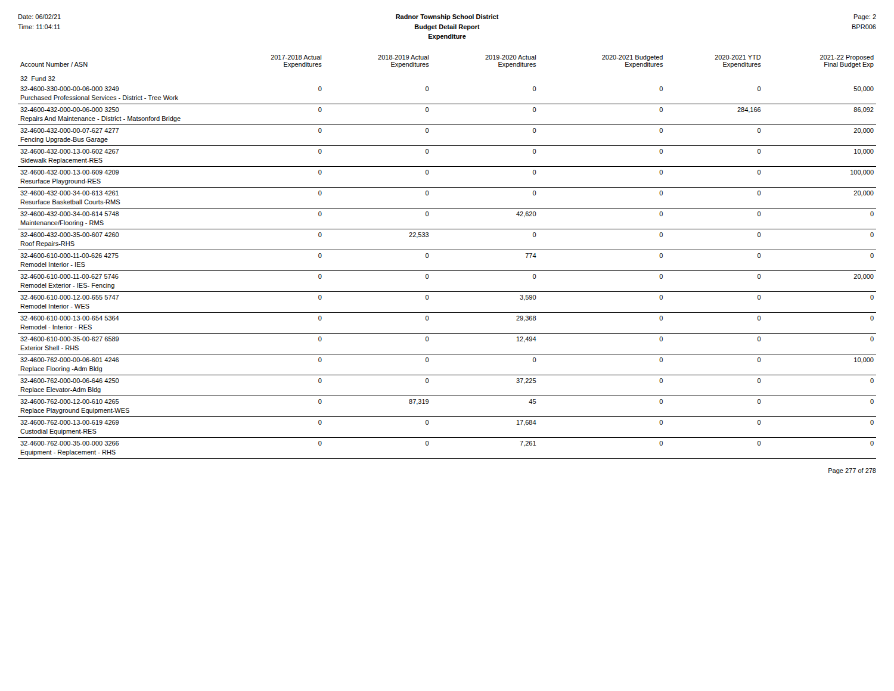Date: 06/02/21
Time: 11:04:11
Radnor Township School District
Budget Detail Report
Expenditure
Page: 2
BPR006
| Account Number / ASN | 2017-2018 Actual Expenditures | 2018-2019 Actual Expenditures | 2019-2020 Actual Expenditures | 2020-2021 Budgeted Expenditures | 2020-2021 YTD Expenditures | 2021-22 Proposed Final Budget Exp |
| --- | --- | --- | --- | --- | --- | --- |
| 32 Fund 32 |
| 32-4600-330-000-00-06-000 3249 | 0 | 0 | 0 | 0 | 0 | 50,000 |
| Purchased Professional Services - District - Tree Work |
| 32-4600-432-000-00-06-000 3250 | 0 | 0 | 0 | 0 | 284,166 | 86,092 |
| Repairs And Maintenance - District - Matsonford Bridge |
| 32-4600-432-000-00-07-627 4277 | 0 | 0 | 0 | 0 | 0 | 20,000 |
| Fencing Upgrade-Bus Garage |
| 32-4600-432-000-13-00-602 4267 | 0 | 0 | 0 | 0 | 0 | 10,000 |
| Sidewalk Replacement-RES |
| 32-4600-432-000-13-00-609 4209 | 0 | 0 | 0 | 0 | 0 | 100,000 |
| Resurface Playground-RES |
| 32-4600-432-000-34-00-613 4261 | 0 | 0 | 0 | 0 | 0 | 20,000 |
| Resurface Basketball Courts-RMS |
| 32-4600-432-000-34-00-614 5748 | 0 | 0 | 42,620 | 0 | 0 | 0 |
| Maintenance/Flooring - RMS |
| 32-4600-432-000-35-00-607 4260 | 0 | 22,533 | 0 | 0 | 0 | 0 |
| Roof Repairs-RHS |
| 32-4600-610-000-11-00-626 4275 | 0 | 0 | 774 | 0 | 0 | 0 |
| Remodel Interior - IES |
| 32-4600-610-000-11-00-627 5746 | 0 | 0 | 0 | 0 | 0 | 20,000 |
| Remodel Exterior - IES- Fencing |
| 32-4600-610-000-12-00-655 5747 | 0 | 0 | 3,590 | 0 | 0 | 0 |
| Remodel Interior - WES |
| 32-4600-610-000-13-00-654 5364 | 0 | 0 | 29,368 | 0 | 0 | 0 |
| Remodel - Interior - RES |
| 32-4600-610-000-35-00-627 6589 | 0 | 0 | 12,494 | 0 | 0 | 0 |
| Exterior Shell - RHS |
| 32-4600-762-000-00-06-601 4246 | 0 | 0 | 0 | 0 | 0 | 10,000 |
| Replace Flooring -Adm Bldg |
| 32-4600-762-000-00-06-646 4250 | 0 | 0 | 37,225 | 0 | 0 | 0 |
| Replace Elevator-Adm Bldg |
| 32-4600-762-000-12-00-610 4265 | 0 | 87,319 | 45 | 0 | 0 | 0 |
| Replace Playground Equipment-WES |
| 32-4600-762-000-13-00-619 4269 | 0 | 0 | 17,684 | 0 | 0 | 0 |
| Custodial Equipment-RES |
| 32-4600-762-000-35-00-000 3266 | 0 | 0 | 7,261 | 0 | 0 | 0 |
| Equipment - Replacement - RHS |
Page 277 of 278